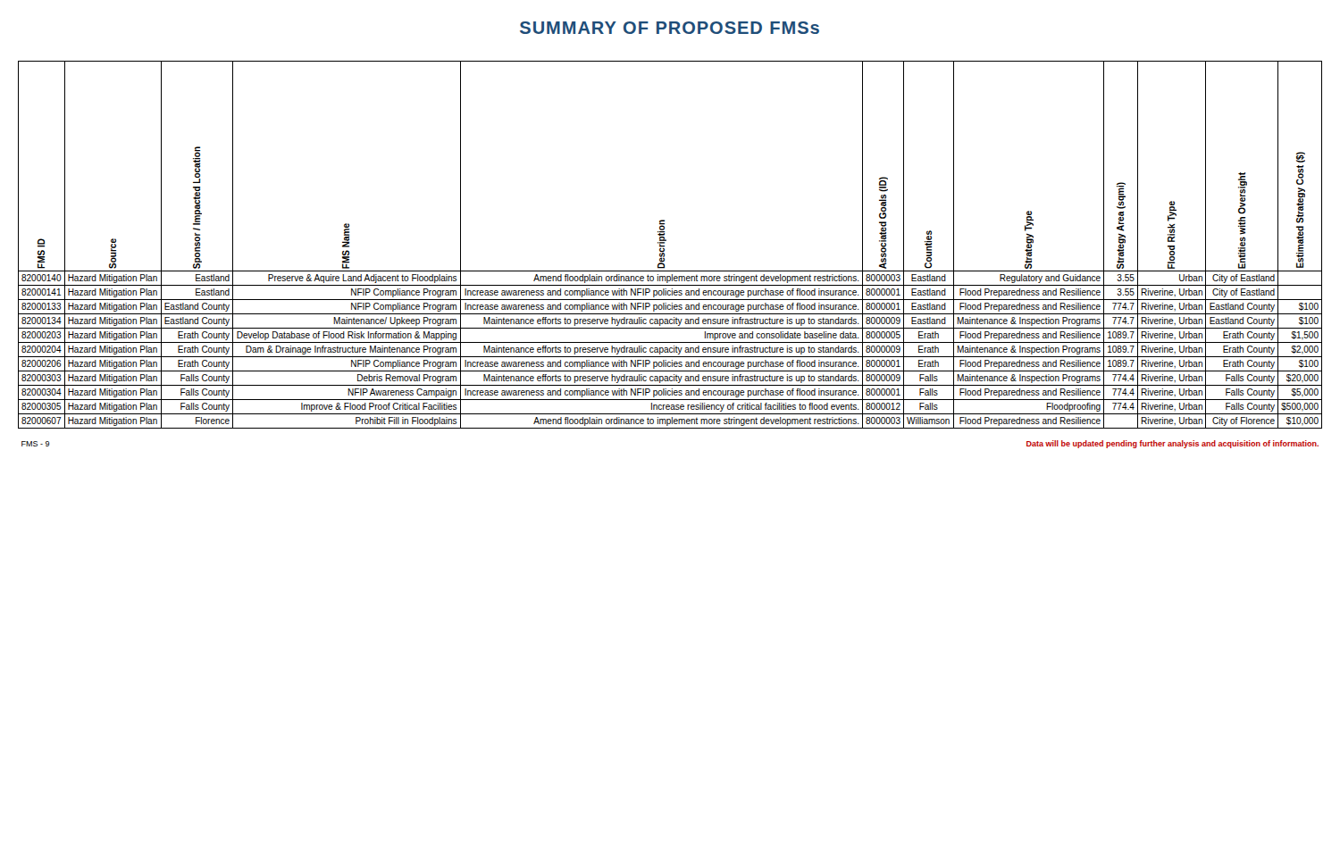SUMMARY OF PROPOSED FMSs
| FMS ID | Source | Sponsor / Impacted Location | FMS Name | Description | Associated Goals (ID) | Counties | Strategy Type | Strategy Area (sqmi) | Flood Risk Type | Entities with Oversight | Estimated Strategy Cost ($) |
| --- | --- | --- | --- | --- | --- | --- | --- | --- | --- | --- | --- |
| 82000140 | Hazard Mitigation Plan | Eastland | Preserve & Aquire Land Adjacent to Floodplains | Amend floodplain ordinance to implement more stringent development restrictions. | 8000003 | Eastland | Regulatory and Guidance | 3.55 | Urban | City of Eastland | |
| 82000141 | Hazard Mitigation Plan | Eastland | NFIP Compliance Program | Increase awareness and compliance with NFIP policies and encourage purchase of flood insurance. | 8000001 | Eastland | Flood Preparedness and Resilience | 3.55 | Riverine, Urban | City of Eastland | |
| 82000133 | Hazard Mitigation Plan | Eastland County | NFIP Compliance Program | Increase awareness and compliance with NFIP policies and encourage purchase of flood insurance. | 8000001 | Eastland | Flood Preparedness and Resilience | 774.7 | Riverine, Urban | Eastland County | $100 |
| 82000134 | Hazard Mitigation Plan | Eastland County | Maintenance/ Upkeep Program | Maintenance efforts to preserve hydraulic capacity and ensure infrastructure is up to standards. | 8000009 | Eastland | Maintenance & Inspection Programs | 774.7 | Riverine, Urban | Eastland County | $100 |
| 82000203 | Hazard Mitigation Plan | Erath County | Develop Database of Flood Risk Information & Mapping | Improve and consolidate baseline data. | 8000005 | Erath | Flood Preparedness and Resilience | 1089.7 | Riverine, Urban | Erath County | $1,500 |
| 82000204 | Hazard Mitigation Plan | Erath County | Dam & Drainage Infrastructure Maintenance Program | Maintenance efforts to preserve hydraulic capacity and ensure infrastructure is up to standards. | 8000009 | Erath | Maintenance & Inspection Programs | 1089.7 | Riverine, Urban | Erath County | $2,000 |
| 82000206 | Hazard Mitigation Plan | Erath County | NFIP Compliance Program | Increase awareness and compliance with NFIP policies and encourage purchase of flood insurance. | 8000001 | Erath | Flood Preparedness and Resilience | 1089.7 | Riverine, Urban | Erath County | $100 |
| 82000303 | Hazard Mitigation Plan | Falls County | Debris Removal Program | Maintenance efforts to preserve hydraulic capacity and ensure infrastructure is up to standards. | 8000009 | Falls | Maintenance & Inspection Programs | 774.4 | Riverine, Urban | Falls County | $20,000 |
| 82000304 | Hazard Mitigation Plan | Falls County | NFIP Awareness Campaign | Increase awareness and compliance with NFIP policies and encourage purchase of flood insurance. | 8000001 | Falls | Flood Preparedness and Resilience | 774.4 | Riverine, Urban | Falls County | $5,000 |
| 82000305 | Hazard Mitigation Plan | Falls County | Improve & Flood Proof Critical Facilities | Increase resiliency of critical facilities to flood events. | 8000012 | Falls | Floodproofing | 774.4 | Riverine, Urban | Falls County | $500,000 |
| 82000607 | Hazard Mitigation Plan | Florence | Prohibit Fill in Floodplains | Amend floodplain ordinance to implement more stringent development restrictions. | 8000003 | Williamson | Flood Preparedness and Resilience | | Riverine, Urban | City of Florence | $10,000 |
| FMS - 9 | Data will be updated pending further analysis and acquisition of information. |